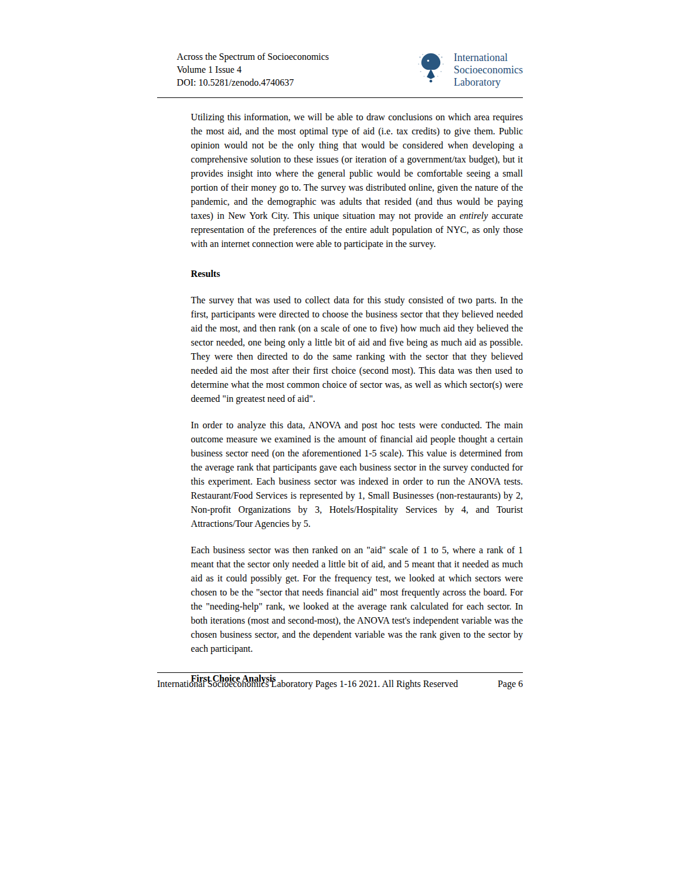Across the Spectrum of Socioeconomics
Volume 1 Issue 4
DOI: 10.5281/zenodo.4740637
International Socioeconomics Laboratory
Utilizing this information, we will be able to draw conclusions on which area requires the most aid, and the most optimal type of aid (i.e. tax credits) to give them. Public opinion would not be the only thing that would be considered when developing a comprehensive solution to these issues (or iteration of a government/tax budget), but it provides insight into where the general public would be comfortable seeing a small portion of their money go to. The survey was distributed online, given the nature of the pandemic, and the demographic was adults that resided (and thus would be paying taxes) in New York City. This unique situation may not provide an entirely accurate representation of the preferences of the entire adult population of NYC, as only those with an internet connection were able to participate in the survey.
Results
The survey that was used to collect data for this study consisted of two parts. In the first, participants were directed to choose the business sector that they believed needed aid the most, and then rank (on a scale of one to five) how much aid they believed the sector needed, one being only a little bit of aid and five being as much aid as possible. They were then directed to do the same ranking with the sector that they believed needed aid the most after their first choice (second most). This data was then used to determine what the most common choice of sector was, as well as which sector(s) were deemed "in greatest need of aid".
In order to analyze this data, ANOVA and post hoc tests were conducted. The main outcome measure we examined is the amount of financial aid people thought a certain business sector need (on the aforementioned 1-5 scale). This value is determined from the average rank that participants gave each business sector in the survey conducted for this experiment. Each business sector was indexed in order to run the ANOVA tests. Restaurant/Food Services is represented by 1, Small Businesses (non-restaurants) by 2, Non-profit Organizations by 3, Hotels/Hospitality Services by 4, and Tourist Attractions/Tour Agencies by 5.
Each business sector was then ranked on an "aid" scale of 1 to 5, where a rank of 1 meant that the sector only needed a little bit of aid, and 5 meant that it needed as much aid as it could possibly get. For the frequency test, we looked at which sectors were chosen to be the "sector that needs financial aid" most frequently across the board. For the "needing-help" rank, we looked at the average rank calculated for each sector. In both iterations (most and second-most), the ANOVA test's independent variable was the chosen business sector, and the dependent variable was the rank given to the sector by each participant.
First Choice Analysis
International Socioeconomics Laboratory Pages 1-16 2021. All Rights Reserved Page 6